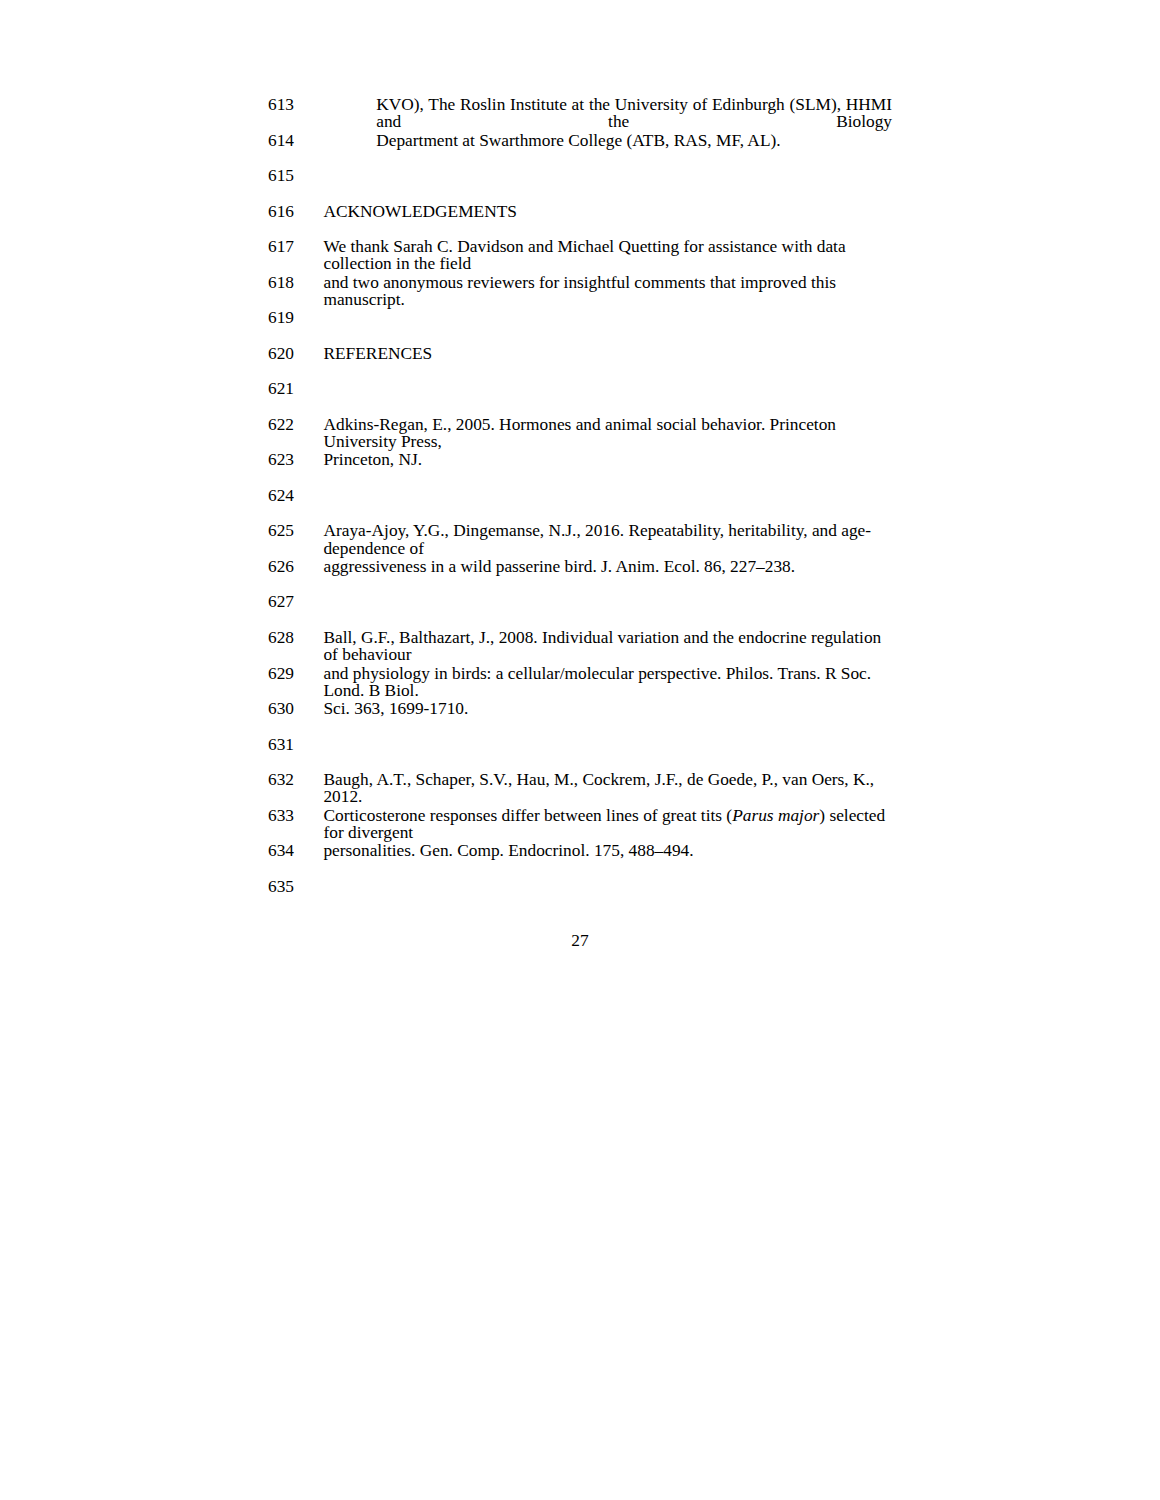613
KVO), The Roslin Institute at the University of Edinburgh (SLM), HHMI and the Biology
614
Department at Swarthmore College (ATB, RAS, MF, AL).
615
616
ACKNOWLEDGEMENTS
617
We thank Sarah C. Davidson and Michael Quetting for assistance with data collection in the field
618
and two anonymous reviewers for insightful comments that improved this manuscript.
619
620
REFERENCES
621
622
Adkins-Regan, E., 2005. Hormones and animal social behavior. Princeton University Press,
623
Princeton, NJ.
624
625
Araya-Ajoy, Y.G., Dingemanse, N.J., 2016. Repeatability, heritability, and age-dependence of
626
aggressiveness in a wild passerine bird. J. Anim. Ecol. 86, 227–238.
627
628
Ball, G.F., Balthazart, J., 2008. Individual variation and the endocrine regulation of behaviour
629
and physiology in birds: a cellular/molecular perspective. Philos. Trans. R Soc. Lond. B Biol.
630
Sci. 363, 1699-1710.
631
632
Baugh, A.T., Schaper, S.V., Hau, M., Cockrem, J.F., de Goede, P., van Oers, K., 2012.
633
Corticosterone responses differ between lines of great tits (Parus major) selected for divergent
634
personalities. Gen. Comp. Endocrinol. 175, 488–494.
635
27